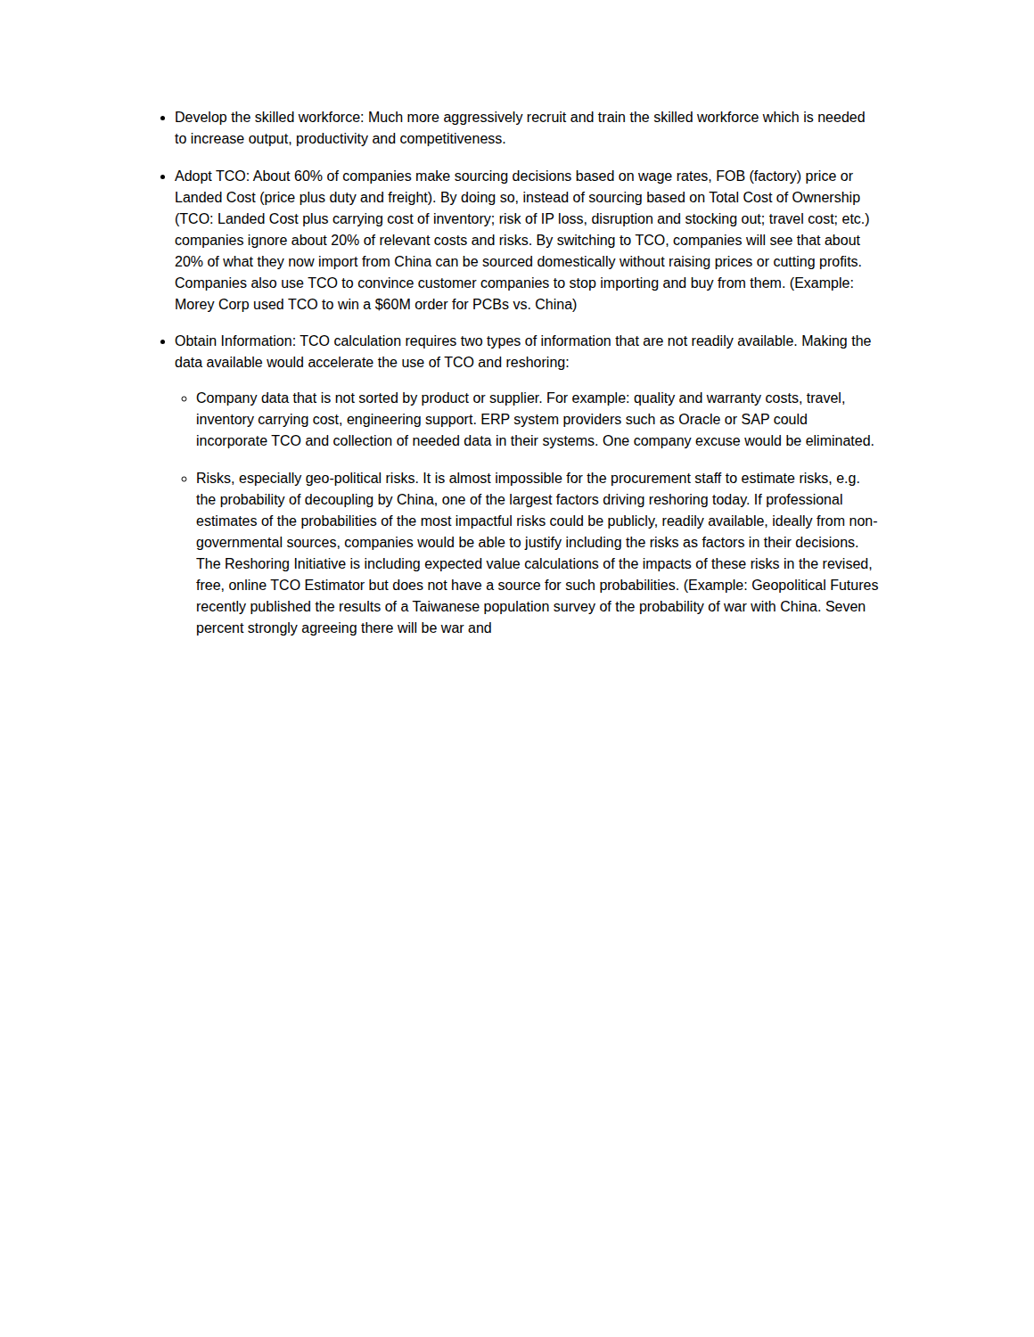Develop the skilled workforce: Much more aggressively recruit and train the skilled workforce which is needed to increase output, productivity and competitiveness.
Adopt TCO: About 60% of companies make sourcing decisions based on wage rates, FOB (factory) price or Landed Cost (price plus duty and freight). By doing so, instead of sourcing based on Total Cost of Ownership (TCO: Landed Cost plus carrying cost of inventory; risk of IP loss, disruption and stocking out; travel cost; etc.) companies ignore about 20% of relevant costs and risks. By switching to TCO, companies will see that about 20% of what they now import from China can be sourced domestically without raising prices or cutting profits. Companies also use TCO to convince customer companies to stop importing and buy from them. (Example: Morey Corp used TCO to win a $60M order for PCBs vs. China)
Obtain Information: TCO calculation requires two types of information that are not readily available. Making the data available would accelerate the use of TCO and reshoring:
Company data that is not sorted by product or supplier. For example: quality and warranty costs, travel, inventory carrying cost, engineering support. ERP system providers such as Oracle or SAP could incorporate TCO and collection of needed data in their systems. One company excuse would be eliminated.
Risks, especially geo-political risks. It is almost impossible for the procurement staff to estimate risks, e.g. the probability of decoupling by China, one of the largest factors driving reshoring today. If professional estimates of the probabilities of the most impactful risks could be publicly, readily available, ideally from non-governmental sources, companies would be able to justify including the risks as factors in their decisions. The Reshoring Initiative is including expected value calculations of the impacts of these risks in the revised, free, online TCO Estimator but does not have a source for such probabilities. (Example: Geopolitical Futures recently published the results of a Taiwanese population survey of the probability of war with China. Seven percent strongly agreeing there will be war and